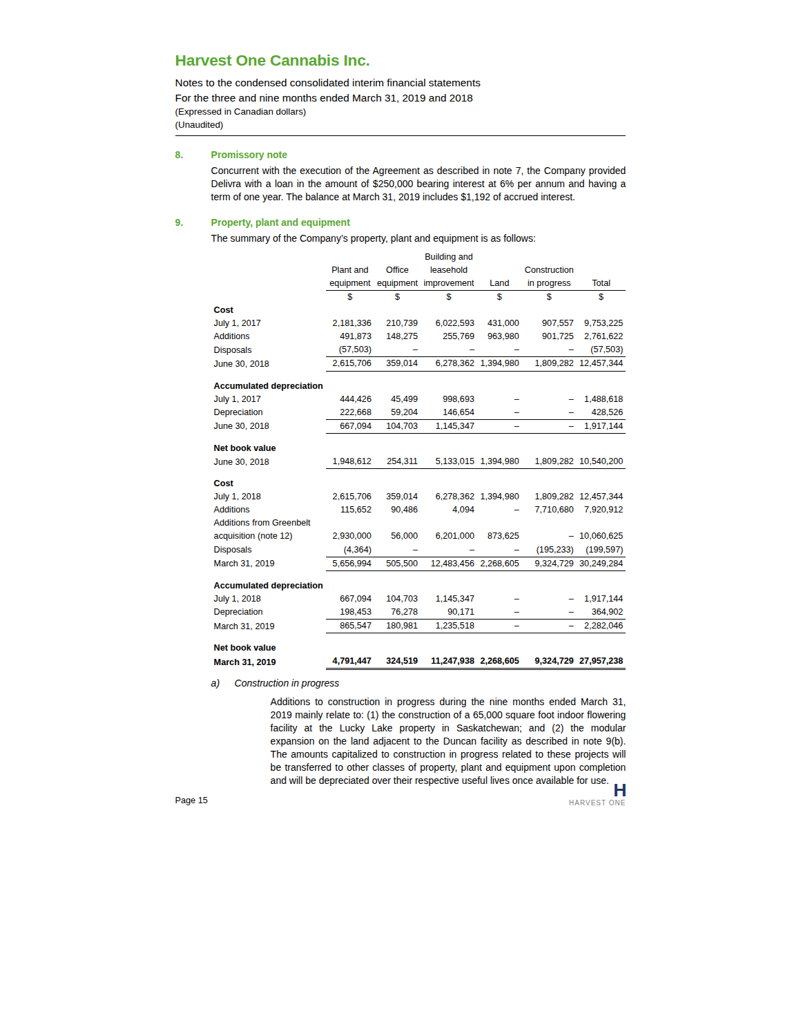Harvest One Cannabis Inc.
Notes to the condensed consolidated interim financial statements
For the three and nine months ended March 31, 2019 and 2018
(Expressed in Canadian dollars)
(Unaudited)
8.
Promissory note
Concurrent with the execution of the Agreement as described in note 7, the Company provided Delivra with a loan in the amount of $250,000 bearing interest at 6% per annum and having a term of one year. The balance at March 31, 2019 includes $1,192 of accrued interest.
9.
Property, plant and equipment
The summary of the Company’s property, plant and equipment is as follows:
| | | | Building and | | | |
| --- | --- | --- | --- | --- | --- | --- |
| | Plant and | Office | leasehold | | Construction | |
| | equipment | equipment | improvement | Land | in progress | Total |
| | $ | $ | $ | $ | $ | $ |
| Cost | |
| July 1, 2017 | 2,181,336 | 210,739 | 6,022,593 | 431,000 | 907,557 | 9,753,225 |
| Additions | 491,873 | 148,275 | 255,769 | 963,980 | 901,725 | 2,761,622 |
| Disposals | (57,503) | – | – | – | – | (57,503) |
| June 30, 2018 | 2,615,706 | 359,014 | 6,278,362 | 1,394,980 | 1,809,282 | 12,457,344 |
| Accumulated depreciation | |
| July 1, 2017 | 444,426 | 45,499 | 998,693 | – | – | 1,488,618 |
| Depreciation | 222,668 | 59,204 | 146,654 | – | – | 428,526 |
| June 30, 2018 | 667,094 | 104,703 | 1,145,347 | – | – | 1,917,144 |
| Net book value | |
| June 30, 2018 | 1,948,612 | 254,311 | 5,133,015 | 1,394,980 | 1,809,282 | 10,540,200 |
| Cost | |
| July 1, 2018 | 2,615,706 | 359,014 | 6,278,362 | 1,394,980 | 1,809,282 | 12,457,344 |
| Additions | 115,652 | 90,486 | 4,094 | – | 7,710,680 | 7,920,912 |
| Additions from Greenbelt | |
| acquisition (note 12) | 2,930,000 | 56,000 | 6,201,000 | 873,625 | – | 10,060,625 |
| Disposals | (4,364) | – | – | – | (195,233) | (199,597) |
| March 31, 2019 | 5,656,994 | 505,500 | 12,483,456 | 2,268,605 | 9,324,729 | 30,249,284 |
| Accumulated depreciation | |
| July 1, 2018 | 667,094 | 104,703 | 1,145,347 | – | – | 1,917,144 |
| Depreciation | 198,453 | 76,278 | 90,171 | – | – | 364,902 |
| March 31, 2019 | 865,547 | 180,981 | 1,235,518 | – | – | 2,282,046 |
| Net book value | |
| March 31, 2019 | 4,791,447 | 324,519 | 11,247,938 | 2,268,605 | 9,324,729 | 27,957,238 |
a)
Construction in progress
Additions to construction in progress during the nine months ended March 31, 2019 mainly relate to: (1) the construction of a 65,000 square foot indoor flowering facility at the Lucky Lake property in Saskatchewan; and (2) the modular expansion on the land adjacent to the Duncan facility as described in note 9(b). The amounts capitalized to construction in progress related to these projects will be transferred to other classes of property, plant and equipment upon completion and will be depreciated over their respective useful lives once available for use.
Page 15
H
HARVEST ONE